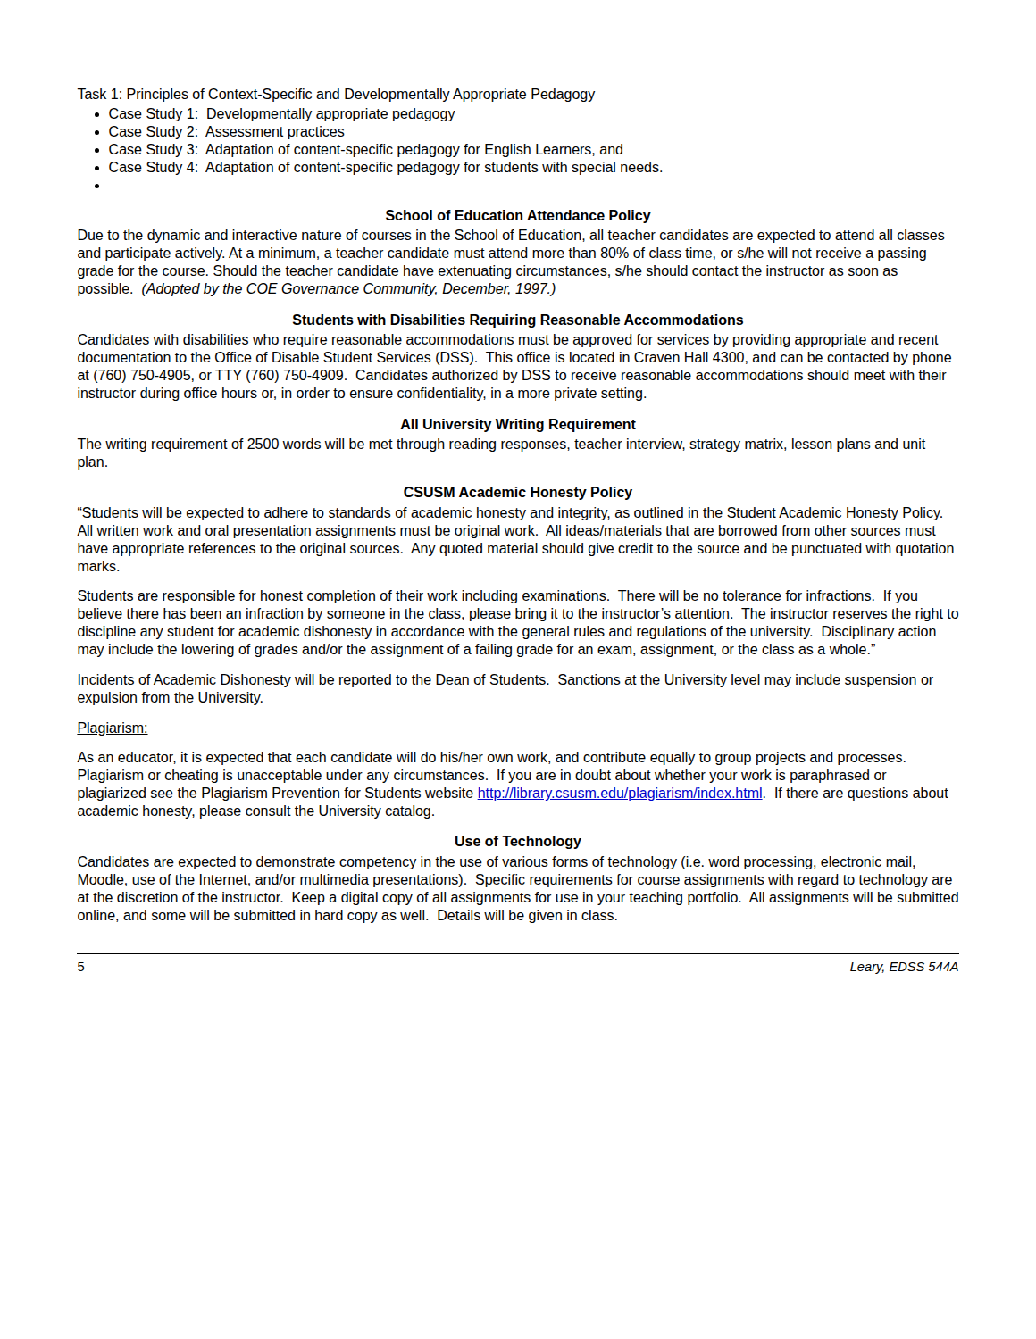Task 1: Principles of Context-Specific and Developmentally Appropriate Pedagogy
Case Study 1: Developmentally appropriate pedagogy
Case Study 2: Assessment practices
Case Study 3: Adaptation of content-specific pedagogy for English Learners, and
Case Study 4: Adaptation of content-specific pedagogy for students with special needs.
School of Education Attendance Policy
Due to the dynamic and interactive nature of courses in the School of Education, all teacher candidates are expected to attend all classes and participate actively. At a minimum, a teacher candidate must attend more than 80% of class time, or s/he will not receive a passing grade for the course. Should the teacher candidate have extenuating circumstances, s/he should contact the instructor as soon as possible. (Adopted by the COE Governance Community, December, 1997.)
Students with Disabilities Requiring Reasonable Accommodations
Candidates with disabilities who require reasonable accommodations must be approved for services by providing appropriate and recent documentation to the Office of Disable Student Services (DSS). This office is located in Craven Hall 4300, and can be contacted by phone at (760) 750-4905, or TTY (760) 750-4909. Candidates authorized by DSS to receive reasonable accommodations should meet with their instructor during office hours or, in order to ensure confidentiality, in a more private setting.
All University Writing Requirement
The writing requirement of 2500 words will be met through reading responses, teacher interview, strategy matrix, lesson plans and unit plan.
CSUSM Academic Honesty Policy
“Students will be expected to adhere to standards of academic honesty and integrity, as outlined in the Student Academic Honesty Policy. All written work and oral presentation assignments must be original work. All ideas/materials that are borrowed from other sources must have appropriate references to the original sources. Any quoted material should give credit to the source and be punctuated with quotation marks.
Students are responsible for honest completion of their work including examinations. There will be no tolerance for infractions. If you believe there has been an infraction by someone in the class, please bring it to the instructor’s attention. The instructor reserves the right to discipline any student for academic dishonesty in accordance with the general rules and regulations of the university. Disciplinary action may include the lowering of grades and/or the assignment of a failing grade for an exam, assignment, or the class as a whole.”
Incidents of Academic Dishonesty will be reported to the Dean of Students. Sanctions at the University level may include suspension or expulsion from the University.
Plagiarism:
As an educator, it is expected that each candidate will do his/her own work, and contribute equally to group projects and processes. Plagiarism or cheating is unacceptable under any circumstances. If you are in doubt about whether your work is paraphrased or plagiarized see the Plagiarism Prevention for Students website http://library.csusm.edu/plagiarism/index.html. If there are questions about academic honesty, please consult the University catalog.
Use of Technology
Candidates are expected to demonstrate competency in the use of various forms of technology (i.e. word processing, electronic mail, Moodle, use of the Internet, and/or multimedia presentations). Specific requirements for course assignments with regard to technology are at the discretion of the instructor. Keep a digital copy of all assignments for use in your teaching portfolio. All assignments will be submitted online, and some will be submitted in hard copy as well. Details will be given in class.
5 Leary, EDSS 544A